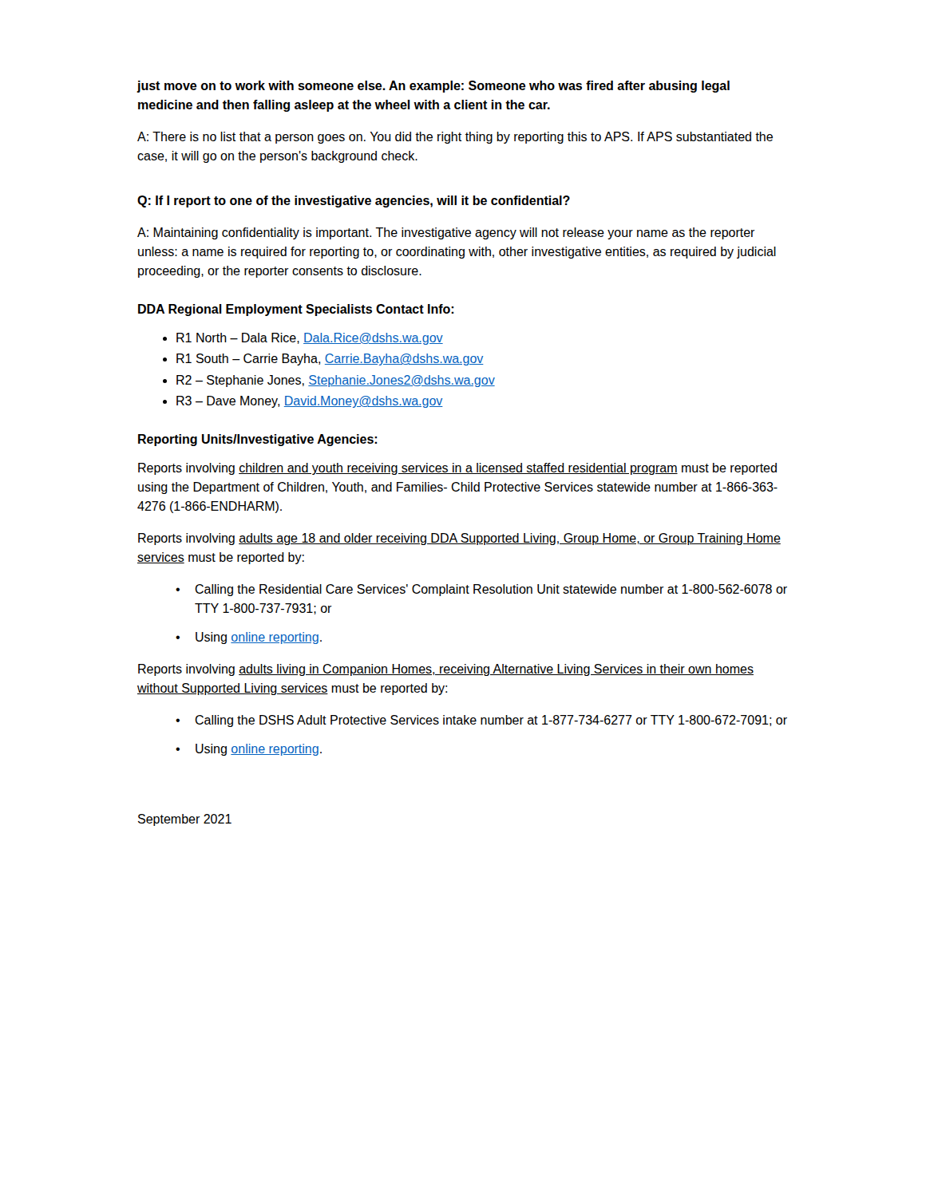just move on to work with someone else. An example: Someone who was fired after abusing legal medicine and then falling asleep at the wheel with a client in the car.
A: There is no list that a person goes on. You did the right thing by reporting this to APS. If APS substantiated the case, it will go on the person's background check.
Q: If I report to one of the investigative agencies, will it be confidential?
A: Maintaining confidentiality is important. The investigative agency will not release your name as the reporter unless: a name is required for reporting to, or coordinating with, other investigative entities, as required by judicial proceeding, or the reporter consents to disclosure.
DDA Regional Employment Specialists Contact Info:
R1 North – Dala Rice, Dala.Rice@dshs.wa.gov
R1 South – Carrie Bayha, Carrie.Bayha@dshs.wa.gov
R2 – Stephanie Jones, Stephanie.Jones2@dshs.wa.gov
R3 – Dave Money, David.Money@dshs.wa.gov
Reporting Units/Investigative Agencies:
Reports involving children and youth receiving services in a licensed staffed residential program must be reported using the Department of Children, Youth, and Families- Child Protective Services statewide number at 1-866-363-4276 (1-866-ENDHARM).
Reports involving adults age 18 and older receiving DDA Supported Living, Group Home, or Group Training Home services must be reported by:
Calling the Residential Care Services' Complaint Resolution Unit statewide number at 1-800-562-6078 or TTY 1-800-737-7931; or
Using online reporting.
Reports involving adults living in Companion Homes, receiving Alternative Living Services in their own homes without Supported Living services must be reported by:
Calling the DSHS Adult Protective Services intake number at 1-877-734-6277 or TTY 1-800-672-7091; or
Using online reporting.
September 2021